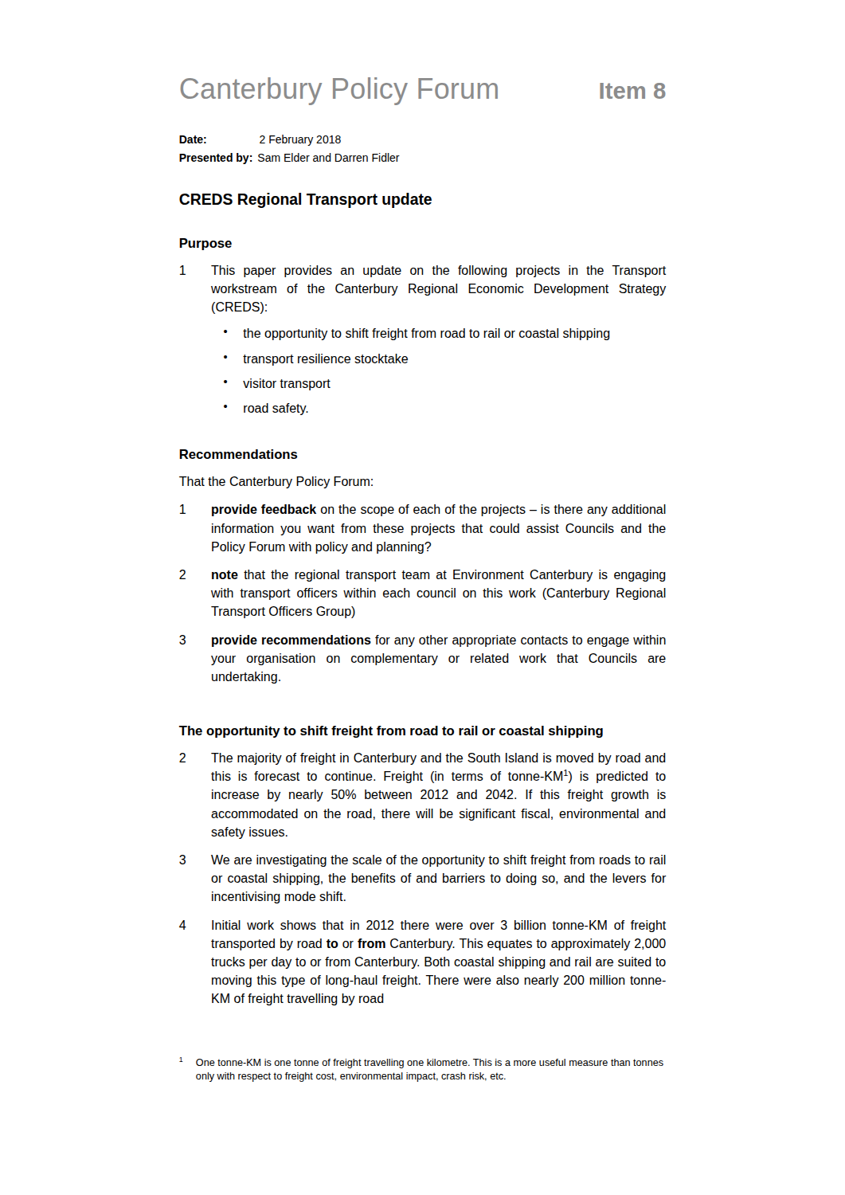Canterbury Policy Forum
Item 8
Date: 2 February 2018
Presented by: Sam Elder and Darren Fidler
CREDS Regional Transport update
Purpose
1 This paper provides an update on the following projects in the Transport workstream of the Canterbury Regional Economic Development Strategy (CREDS):
the opportunity to shift freight from road to rail or coastal shipping
transport resilience stocktake
visitor transport
road safety.
Recommendations
That the Canterbury Policy Forum:
1 provide feedback on the scope of each of the projects – is there any additional information you want from these projects that could assist Councils and the Policy Forum with policy and planning?
2 note that the regional transport team at Environment Canterbury is engaging with transport officers within each council on this work (Canterbury Regional Transport Officers Group)
3 provide recommendations for any other appropriate contacts to engage within your organisation on complementary or related work that Councils are undertaking.
The opportunity to shift freight from road to rail or coastal shipping
2 The majority of freight in Canterbury and the South Island is moved by road and this is forecast to continue. Freight (in terms of tonne-KM1) is predicted to increase by nearly 50% between 2012 and 2042. If this freight growth is accommodated on the road, there will be significant fiscal, environmental and safety issues.
3 We are investigating the scale of the opportunity to shift freight from roads to rail or coastal shipping, the benefits of and barriers to doing so, and the levers for incentivising mode shift.
4 Initial work shows that in 2012 there were over 3 billion tonne-KM of freight transported by road to or from Canterbury. This equates to approximately 2,000 trucks per day to or from Canterbury. Both coastal shipping and rail are suited to moving this type of long-haul freight. There were also nearly 200 million tonne-KM of freight travelling by road
1
One tonne-KM is one tonne of freight travelling one kilometre. This is a more useful measure than tonnes only with respect to freight cost, environmental impact, crash risk, etc.